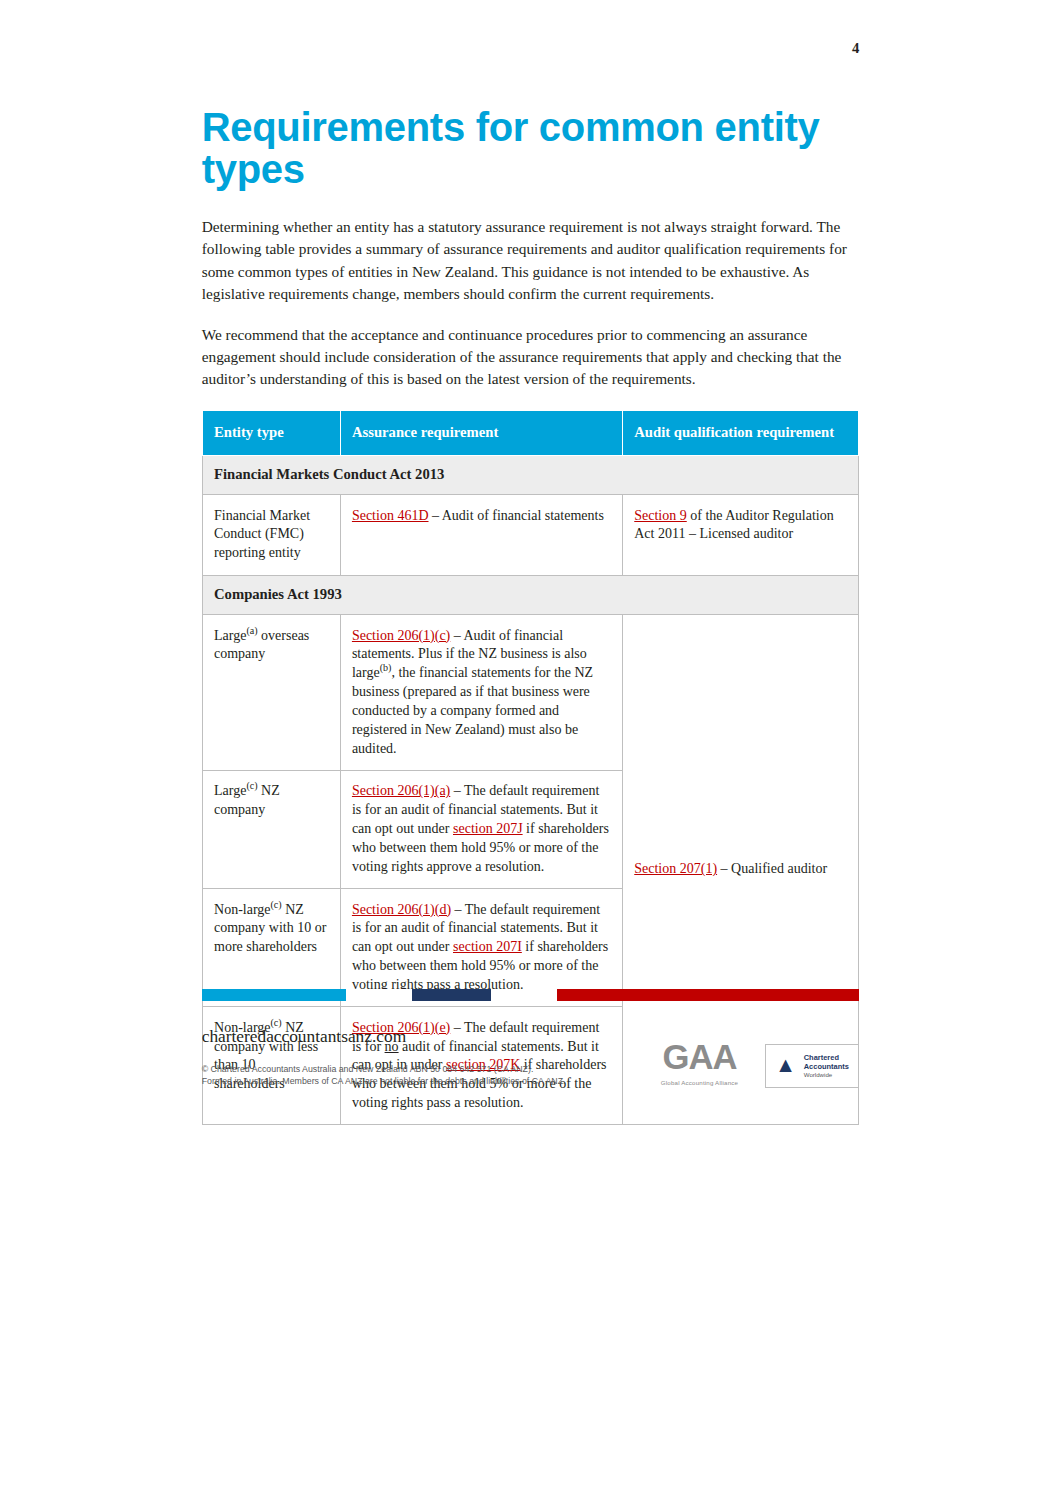4
Requirements for common entity types
Determining whether an entity has a statutory assurance requirement is not always straight forward. The following table provides a summary of assurance requirements and auditor qualification requirements for some common types of entities in New Zealand. This guidance is not intended to be exhaustive. As legislative requirements change, members should confirm the current requirements.
We recommend that the acceptance and continuance procedures prior to commencing an assurance engagement should include consideration of the assurance requirements that apply and checking that the auditor’s understanding of this is based on the latest version of the requirements.
| Entity type | Assurance requirement | Audit qualification requirement |
| --- | --- | --- |
| Financial Markets Conduct Act 2013 |
| Financial Market Conduct (FMC) reporting entity | Section 461D – Audit of financial statements | Section 9 of the Auditor Regulation Act 2011 – Licensed auditor |
| Companies Act 1993 |
| Large (a) overseas company | Section 206(1)(c) – Audit of financial statements. Plus if the NZ business is also large (b) , the financial statements for the NZ business (prepared as if that business were conducted by a company formed and registered in New Zealand) must also be audited. | Section 207(1) – Qualified auditor |
| Large (c) NZ company | Section 206(1)(a) – The default requirement is for an audit of financial statements. But it can opt out under section 207J if shareholders who between them hold 95% or more of the voting rights approve a resolution. |
| Non-large (c) NZ company with 10 or more shareholders | Section 206(1)(d) – The default requirement is for an audit of financial statements. But it can opt out under section 207I if shareholders who between them hold 95% or more of the voting rights pass a resolution. |
| Non-large (c) NZ company with less than 10 shareholders | Section 206(1)(e) – The default requirement is for no audit of financial statements. But it can opt in under section 207K if shareholders who between them hold 5% or more of the voting rights pass a resolution. |
charteredaccountantsanz.com
© Chartered Accountants Australia and New Zealand ABN 50 084 642 571 (CA ANZ).
Formed in Australia. Members of CA ANZ are not liable for the debts and liabilities of CA ANZ.
GAA
Global Accounting Alliance
▲
Chartered
Accountants Worldwide